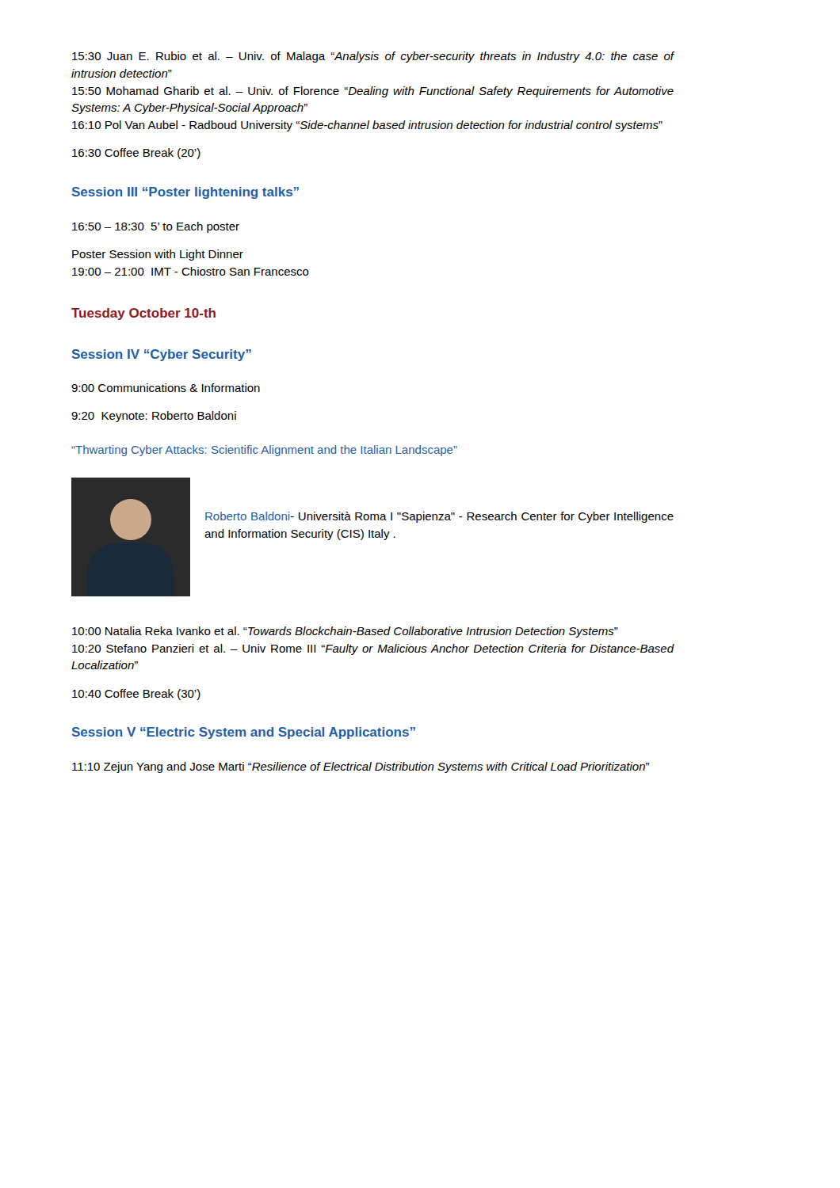15:30 Juan E. Rubio et al. – Univ. of Malaga “Analysis of cyber-security threats in Industry 4.0: the case of intrusion detection”
15:50 Mohamad Gharib et al. – Univ. of Florence “Dealing with Functional Safety Requirements for Automotive Systems: A Cyber-Physical-Social Approach”
16:10 Pol Van Aubel - Radboud University “Side-channel based intrusion detection for industrial control systems”
16:30 Coffee Break (20’)
Session III “Poster lightening talks”
16:50 – 18:30 5’ to Each poster
Poster Session with Light Dinner
19:00 – 21:00 IMT - Chiostro San Francesco
Tuesday October 10-th
Session IV “Cyber Security”
9:00 Communications & Information
9:20 Keynote: Roberto Baldoni
“Thwarting Cyber Attacks: Scientific Alignment and the Italian Landscape”
Roberto Baldoni- Università Roma I "Sapienza" - Research Center for Cyber Intelligence and Information Security (CIS) Italy .
10:00 Natalia Reka Ivanko et al. “Towards Blockchain-Based Collaborative Intrusion Detection Systems”
10:20 Stefano Panzieri et al. – Univ Rome III “Faulty or Malicious Anchor Detection Criteria for Distance-Based Localization”
10:40 Coffee Break (30’)
Session V “Electric System and Special Applications”
11:10 Zejun Yang and Jose Marti “Resilience of Electrical Distribution Systems with Critical Load Prioritization”